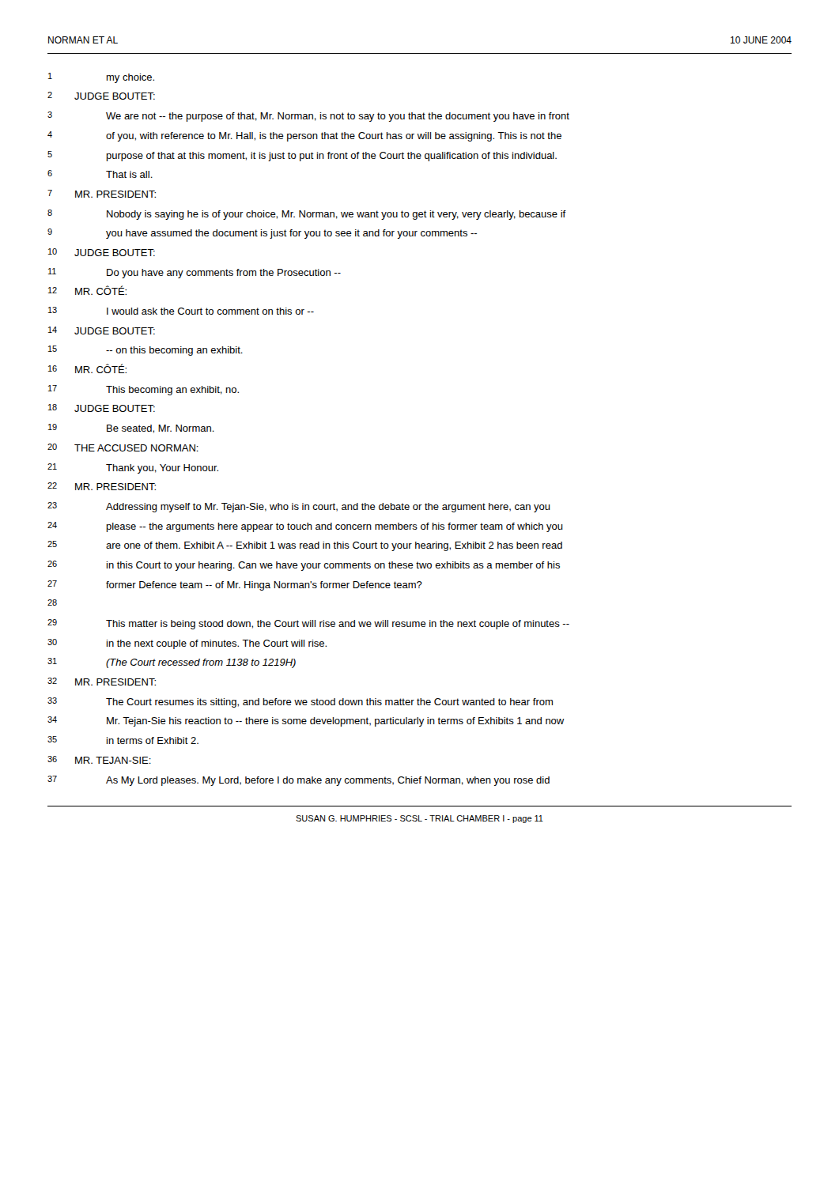NORMAN ET AL 10 JUNE 2004
| 1 | my choice. |
| 2 | JUDGE BOUTET: |
| 3 | We are not -- the purpose of that, Mr. Norman, is not to say to you that the document you have in front |
| 4 | of you, with reference to Mr. Hall, is the person that the Court has or will be assigning. This is not the |
| 5 | purpose of that at this moment, it is just to put in front of the Court the qualification of this individual. |
| 6 | That is all. |
| 7 | MR. PRESIDENT: |
| 8 | Nobody is saying he is of your choice, Mr. Norman, we want you to get it very, very clearly, because if |
| 9 | you have assumed the document is just for you to see it and for your comments -- |
| 10 | JUDGE BOUTET: |
| 11 | Do you have any comments from the Prosecution -- |
| 12 | MR. CÔTÉ: |
| 13 | I would ask the Court to comment on this or -- |
| 14 | JUDGE BOUTET: |
| 15 | -- on this becoming an exhibit. |
| 16 | MR. CÔTÉ: |
| 17 | This becoming an exhibit, no. |
| 18 | JUDGE BOUTET: |
| 19 | Be seated, Mr. Norman. |
| 20 | THE ACCUSED NORMAN: |
| 21 | Thank you, Your Honour. |
| 22 | MR. PRESIDENT: |
| 23 | Addressing myself to Mr. Tejan-Sie, who is in court, and the debate or the argument here, can you |
| 24 | please -- the arguments here appear to touch and concern members of his former team of which you |
| 25 | are one of them. Exhibit A -- Exhibit 1 was read in this Court to your hearing, Exhibit 2 has been read |
| 26 | in this Court to your hearing. Can we have your comments on these two exhibits as a member of his |
| 27 | former Defence team -- of Mr. Hinga Norman's former Defence team? |
| 28 | |
| 29 | This matter is being stood down, the Court will rise and we will resume in the next couple of minutes -- |
| 30 | in the next couple of minutes. The Court will rise. |
| 31 | (The Court recessed from 1138 to 1219H) |
| 32 | MR. PRESIDENT: |
| 33 | The Court resumes its sitting, and before we stood down this matter the Court wanted to hear from |
| 34 | Mr. Tejan-Sie his reaction to -- there is some development, particularly in terms of Exhibits 1 and now |
| 35 | in terms of Exhibit 2. |
| 36 | MR. TEJAN-SIE: |
| 37 | As My Lord pleases. My Lord, before I do make any comments, Chief Norman, when you rose did |
SUSAN G. HUMPHRIES - SCSL - TRIAL CHAMBER I - page 11